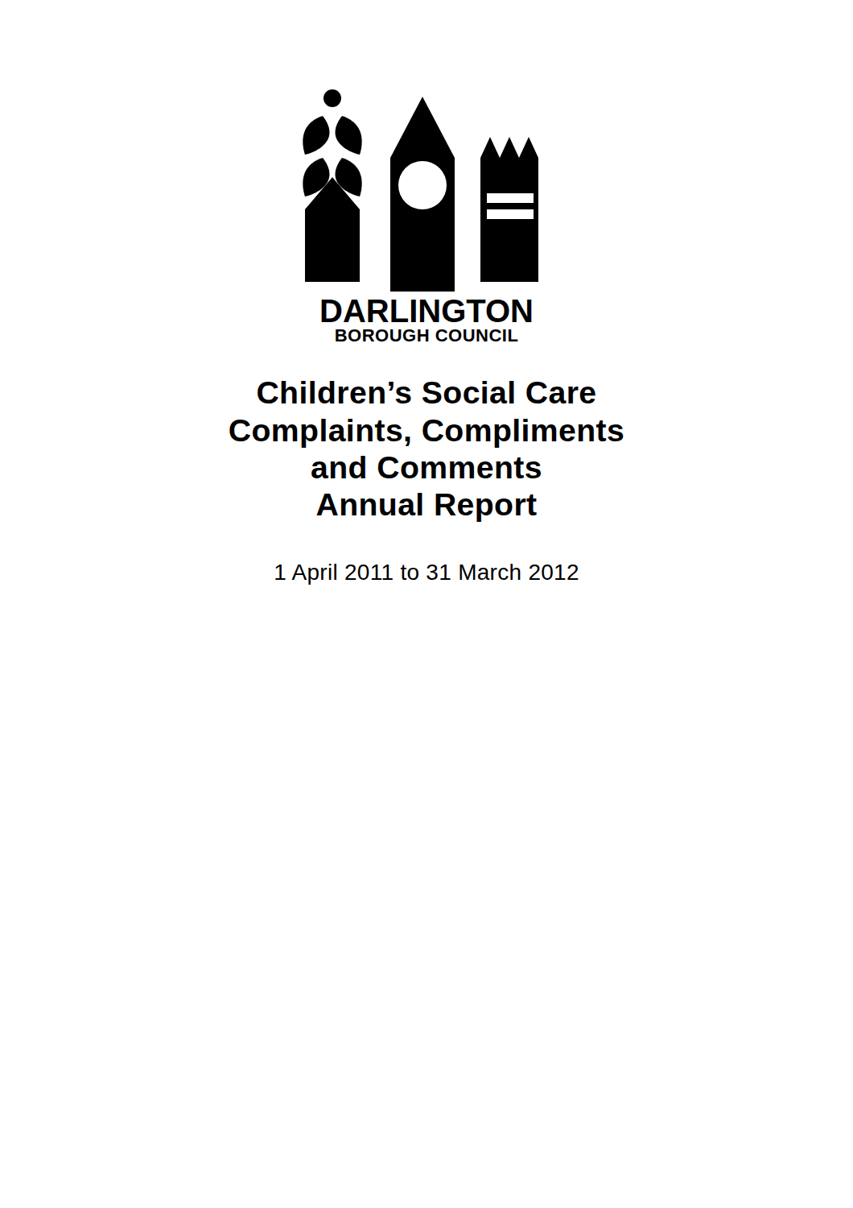DARLINGTON BOROUGH COUNCIL
Children’s Social Care
Complaints, Compliments
and Comments
Annual Report
1 April 2011 to 31 March 2012